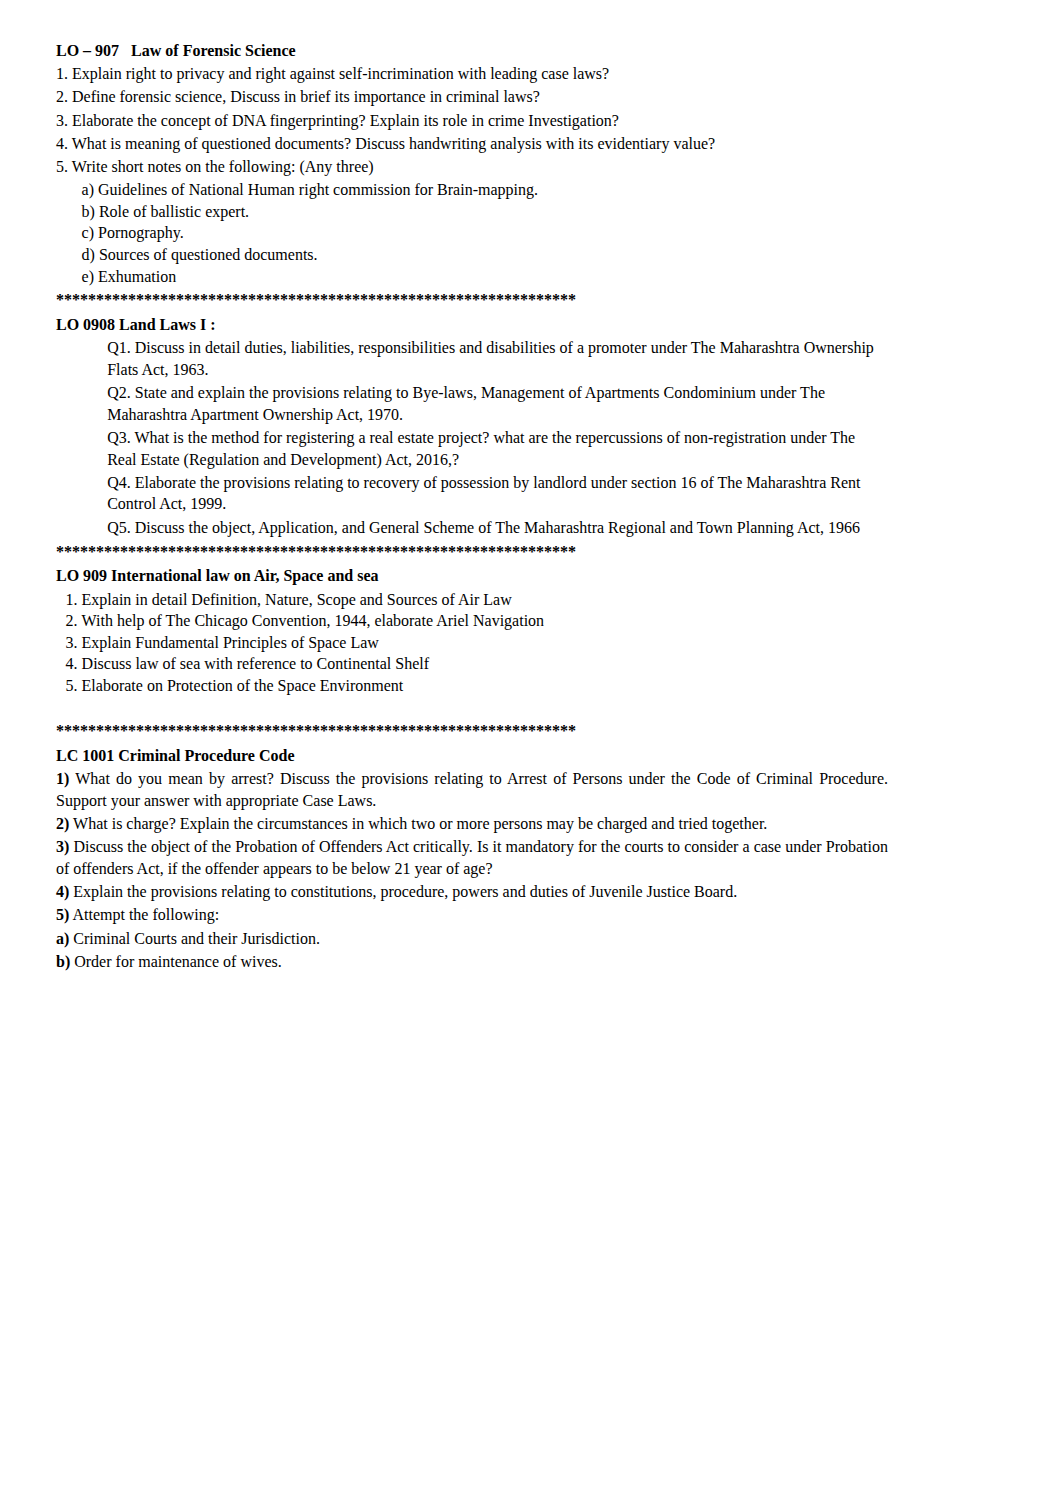LO – 907 Law of Forensic Science
1. Explain right to privacy and right against self-incrimination with leading case laws?
2. Define forensic science, Discuss in brief its importance in criminal laws?
3. Elaborate the concept of DNA fingerprinting? Explain its role in crime Investigation?
4. What is meaning of questioned documents? Discuss handwriting analysis with its evidentiary value?
5. Write short notes on the following: (Any three)
a) Guidelines of National Human right commission for Brain-mapping.
b) Role of ballistic expert.
c) Pornography.
d) Sources of questioned documents.
e) Exhumation
*****************************************************************
LO 0908 Land Laws I :
Q1. Discuss in detail duties, liabilities, responsibilities and disabilities of a promoter under The Maharashtra Ownership Flats Act, 1963.
Q2. State and explain the provisions relating to Bye-laws, Management of Apartments Condominium under The Maharashtra Apartment Ownership Act, 1970.
Q3. What is the method for registering a real estate project? what are the repercussions of non-registration under The Real Estate (Regulation and Development) Act, 2016,?
Q4. Elaborate the provisions relating to recovery of possession by landlord under section 16 of The Maharashtra Rent Control Act, 1999.
Q5. Discuss the object, Application, and General Scheme of The Maharashtra Regional and Town Planning Act, 1966
*****************************************************************
LO 909 International law on Air, Space and sea
Explain in detail Definition, Nature, Scope and Sources of Air Law
With help of The Chicago Convention, 1944, elaborate Ariel Navigation
Explain Fundamental Principles of Space Law
Discuss law of sea with reference to Continental Shelf
Elaborate on Protection of the Space Environment
*****************************************************************
LC 1001 Criminal Procedure Code
1) What do you mean by arrest? Discuss the provisions relating to Arrest of Persons under the Code of Criminal Procedure. Support your answer with appropriate Case Laws.
2) What is charge? Explain the circumstances in which two or more persons may be charged and tried together.
3) Discuss the object of the Probation of Offenders Act critically. Is it mandatory for the courts to consider a case under Probation of offenders Act, if the offender appears to be below 21 year of age?
4) Explain the provisions relating to constitutions, procedure, powers and duties of Juvenile Justice Board.
5) Attempt the following:
a) Criminal Courts and their Jurisdiction.
b) Order for maintenance of wives.